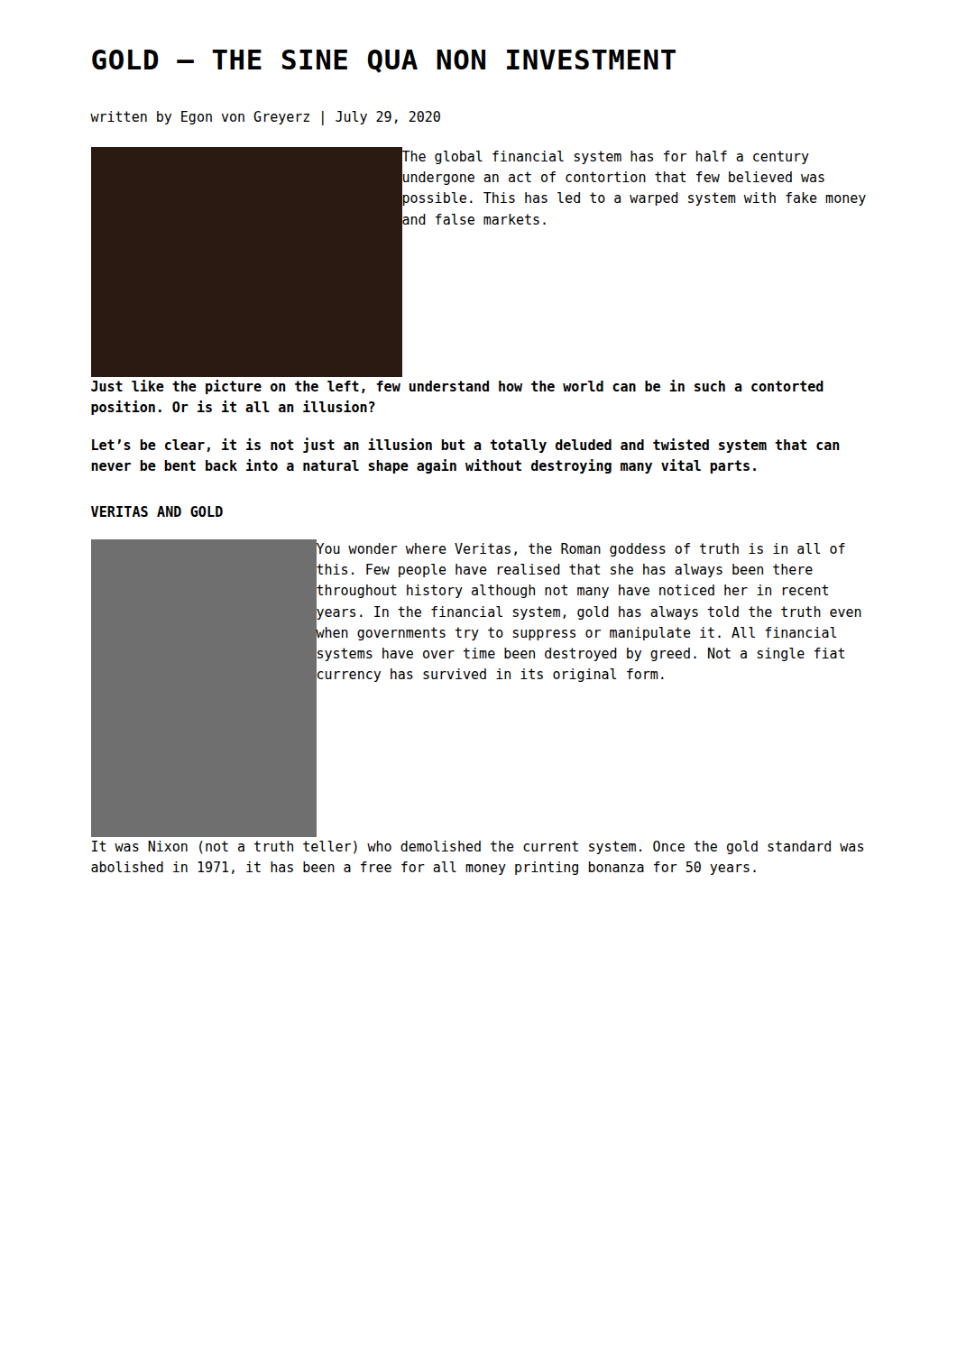GOLD — THE SINE QUA NON INVESTMENT
written by Egon von Greyerz | July 29, 2020
The global financial system has for half a century undergone an act of contortion that few believed was possible. This has led to a warped system with fake money and false markets.
Just like the picture on the left, few understand how the world can be in such a contorted position. Or is it all an illusion?
Let’s be clear, it is not just an illusion but a totally deluded and twisted system that can never be bent back into a natural shape again without destroying many vital parts.
VERITAS AND GOLD
You wonder where Veritas, the Roman goddess of truth is in all of this. Few people have realised that she has always been there throughout history although not many have noticed her in recent years. In the financial system, gold has always told the truth even when governments try to suppress or manipulate it. All financial systems have over time been destroyed by greed. Not a single fiat currency has survived in its original form.
It was Nixon (not a truth teller) who demolished the current system. Once the gold standard was abolished in 1971, it has been a free for all money printing bonanza for 50 years.